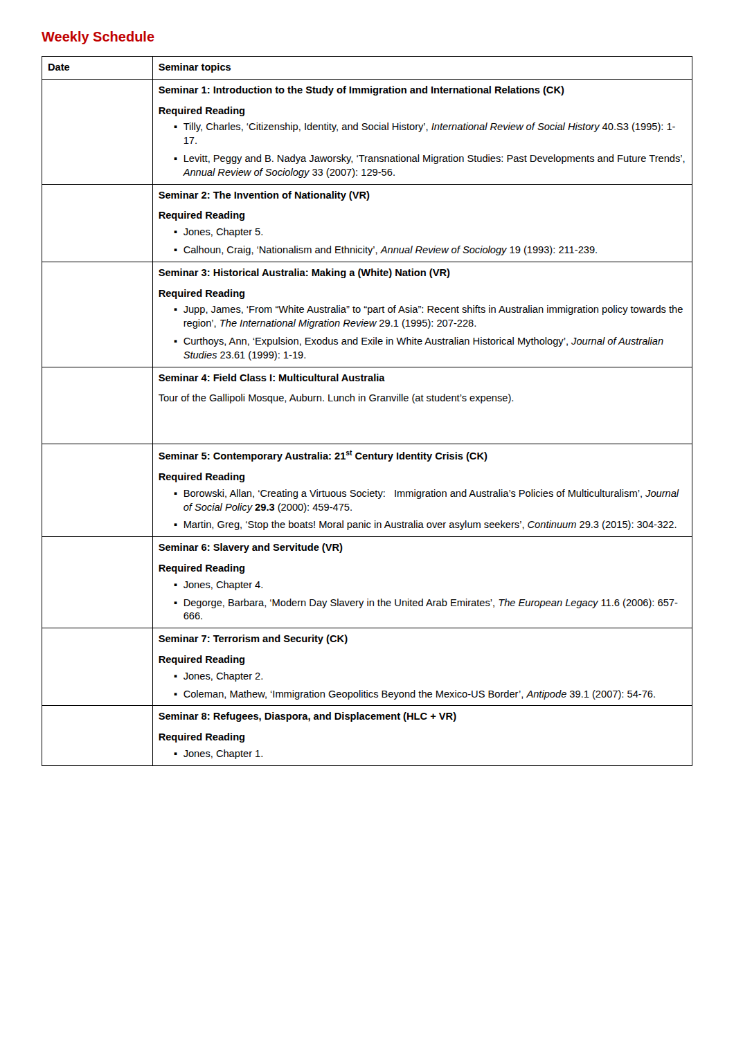Weekly Schedule
| Date | Seminar topics |
| --- | --- |
| | Seminar 1: Introduction to the Study of Immigration and International Relations (CK) Required Reading Tilly, Charles, ‘Citizenship, Identity, and Social History’, International Review of Social History 40.S3 (1995): 1-17. Levitt, Peggy and B. Nadya Jaworsky, ‘Transnational Migration Studies: Past Developments and Future Trends’, Annual Review of Sociology 33 (2007): 129-56. |
| | Seminar 2: The Invention of Nationality (VR) Required Reading Jones, Chapter 5. Calhoun, Craig, ‘Nationalism and Ethnicity’, Annual Review of Sociology 19 (1993): 211-239. |
| | Seminar 3: Historical Australia: Making a (White) Nation (VR) Required Reading Jupp, James, ‘From “White Australia” to “part of Asia”: Recent shifts in Australian immigration policy towards the region’, The International Migration Review 29.1 (1995): 207-228. Curthoys, Ann, ‘Expulsion, Exodus and Exile in White Australian Historical Mythology’, Journal of Australian Studies 23.61 (1999): 1-19. |
| | Seminar 4: Field Class I: Multicultural Australia Tour of the Gallipoli Mosque, Auburn. Lunch in Granville (at student’s expense). |
| | Seminar 5: Contemporary Australia: 21 st Century Identity Crisis (CK) Required Reading Borowski, Allan, ‘Creating a Virtuous Society: Immigration and Australia’s Policies of Multiculturalism’, Journal of Social Policy 29.3 (2000): 459-475. Martin, Greg, ‘Stop the boats! Moral panic in Australia over asylum seekers’, Continuum 29.3 (2015): 304-322. |
| | Seminar 6: Slavery and Servitude (VR) Required Reading Jones, Chapter 4. Degorge, Barbara, ‘Modern Day Slavery in the United Arab Emirates’, The European Legacy 11.6 (2006): 657-666. |
| | Seminar 7: Terrorism and Security (CK) Required Reading Jones, Chapter 2. Coleman, Mathew, ‘Immigration Geopolitics Beyond the Mexico-US Border’, Antipode 39.1 (2007): 54-76. |
| | Seminar 8: Refugees, Diaspora, and Displacement (HLC + VR) Required Reading Jones, Chapter 1. |